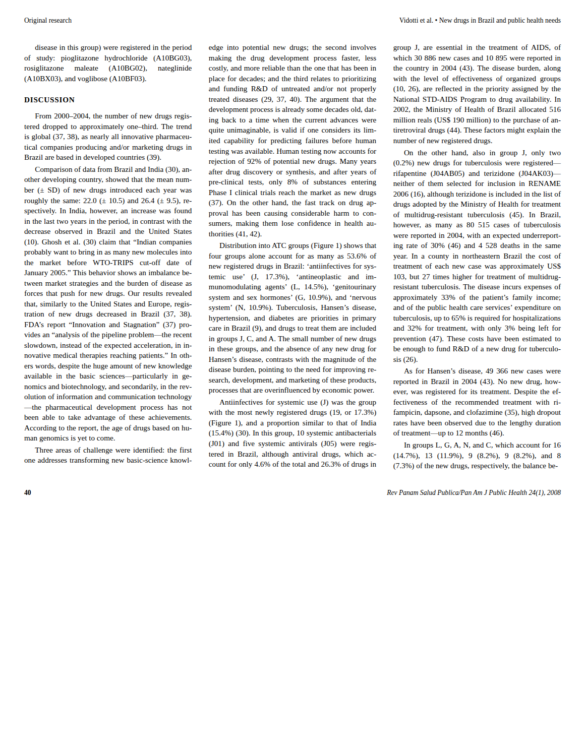Original research Vidotti et al. • New drugs in Brazil and public health needs
disease in this group) were registered in the period of study: pioglitazone hydrochloride (A10BG03), rosiglitazone maleate (A10BG02), nateglinide (A10BX03), and voglibose (A10BF03).
DISCUSSION
From 2000–2004, the number of new drugs registered dropped to approximately one–third. The trend is global (37, 38), as nearly all innovative pharmaceutical companies producing and/or marketing drugs in Brazil are based in developed countries (39).
Comparison of data from Brazil and India (30), another developing country, showed that the mean number (± SD) of new drugs introduced each year was roughly the same: 22.0 (± 10.5) and 26.4 (± 9.5), respectively. In India, however, an increase was found in the last two years in the period, in contrast with the decrease observed in Brazil and the United States (10). Ghosh et al. (30) claim that “Indian companies probably want to bring in as many new molecules into the market before WTO-TRIPS cut-off date of January 2005.” This behavior shows an imbalance between market strategies and the burden of disease as forces that push for new drugs. Our results revealed that, similarly to the United States and Europe, registration of new drugs decreased in Brazil (37, 38). FDA’s report “Innovation and Stagnation” (37) provides an “analysis of the pipeline problem—the recent slowdown, instead of the expected acceleration, in innovative medical therapies reaching patients.” In others words, despite the huge amount of new knowledge available in the basic sciences—particularly in genomics and biotechnology, and secondarily, in the revolution of information and communication technology—the pharmaceutical development process has not been able to take advantage of these achievements. According to the report, the age of drugs based on human genomics is yet to come.
Three areas of challenge were identified: the first one addresses transforming new basic-science knowledge into potential new drugs; the second involves making the drug development process faster, less costly, and more reliable than the one that has been in place for decades; and the third relates to prioritizing and funding R&D of untreated and/or not properly treated diseases (29, 37, 40). The argument that the development process is already some decades old, dating back to a time when the current advances were quite unimaginable, is valid if one considers its limited capability for predicting failures before human testing was available. Human testing now accounts for rejection of 92% of potential new drugs. Many years after drug discovery or synthesis, and after years of pre-clinical tests, only 8% of substances entering Phase I clinical trials reach the market as new drugs (37). On the other hand, the fast track on drug approval has been causing considerable harm to consumers, making them lose confidence in health authorities (41, 42).
Distribution into ATC groups (Figure 1) shows that four groups alone account for as many as 53.6% of new registered drugs in Brazil: ‘antiinfectives for systemic use’ (J, 17.3%), ‘antineoplastic and immunomodulating agents’ (L, 14.5%), ‘genitourinary system and sex hormones’ (G, 10.9%), and ‘nervous system’ (N, 10.9%). Tuberculosis, Hansen’s disease, hypertension, and diabetes are priorities in primary care in Brazil (9), and drugs to treat them are included in groups J, C, and A. The small number of new drugs in these groups, and the absence of any new drug for Hansen’s disease, contrasts with the magnitude of the disease burden, pointing to the need for improving research, development, and marketing of these products, processes that are overinfluenced by economic power.
Antiinfectives for systemic use (J) was the group with the most newly registered drugs (19, or 17.3%) (Figure 1), and a proportion similar to that of India (15.4%) (30). In this group, 10 systemic antibacterials (J01) and five systemic antivirals (J05) were registered in Brazil, although antiviral drugs, which account for only 4.6% of the total and 26.3% of drugs in group J, are essential in the treatment of AIDS, of which 30 886 new cases and 10 895 were reported in the country in 2004 (43). The disease burden, along with the level of effectiveness of organized groups (10, 26), are reflected in the priority assigned by the National STD-AIDS Program to drug availability. In 2002, the Ministry of Health of Brazil allocated 516 million reals (US$ 190 million) to the purchase of antiretroviral drugs (44). These factors might explain the number of new registered drugs.
On the other hand, also in group J, only two (0.2%) new drugs for tuberculosis were registered—rifapentine (J04AB05) and terizidone (J04AK03)—neither of them selected for inclusion in RENAME 2006 (16), although terizidone is included in the list of drugs adopted by the Ministry of Health for treatment of multidrug-resistant tuberculosis (45). In Brazil, however, as many as 80 515 cases of tuberculosis were reported in 2004, with an expected underreporting rate of 30% (46) and 4 528 deaths in the same year. In a county in northeastern Brazil the cost of treatment of each new case was approximately US$ 103, but 27 times higher for treatment of multidrug-resistant tuberculosis. The disease incurs expenses of approximately 33% of the patient’s family income; and of the public health care services’ expenditure on tuberculosis, up to 65% is required for hospitalizations and 32% for treatment, with only 3% being left for prevention (47). These costs have been estimated to be enough to fund R&D of a new drug for tuberculosis (26).
As for Hansen’s disease, 49 366 new cases were reported in Brazil in 2004 (43). No new drug, however, was registered for its treatment. Despite the effectiveness of the recommended treatment with rifampicin, dapsone, and clofazimine (35), high dropout rates have been observed due to the lengthy duration of treatment—up to 12 months (46).
In groups L, G, A, N, and C, which account for 16 (14.7%), 13 (11.9%), 9 (8.2%), 9 (8.2%), and 8 (7.3%) of the new drugs, respectively, the balance be-
40 Rev Panam Salud Publica/Pan Am J Public Health 24(1), 2008